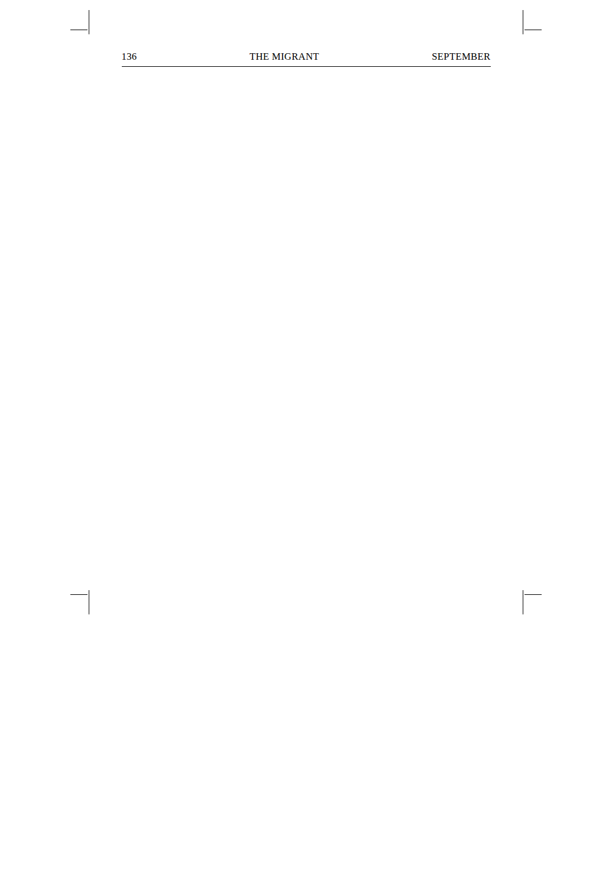136 The Migrant September